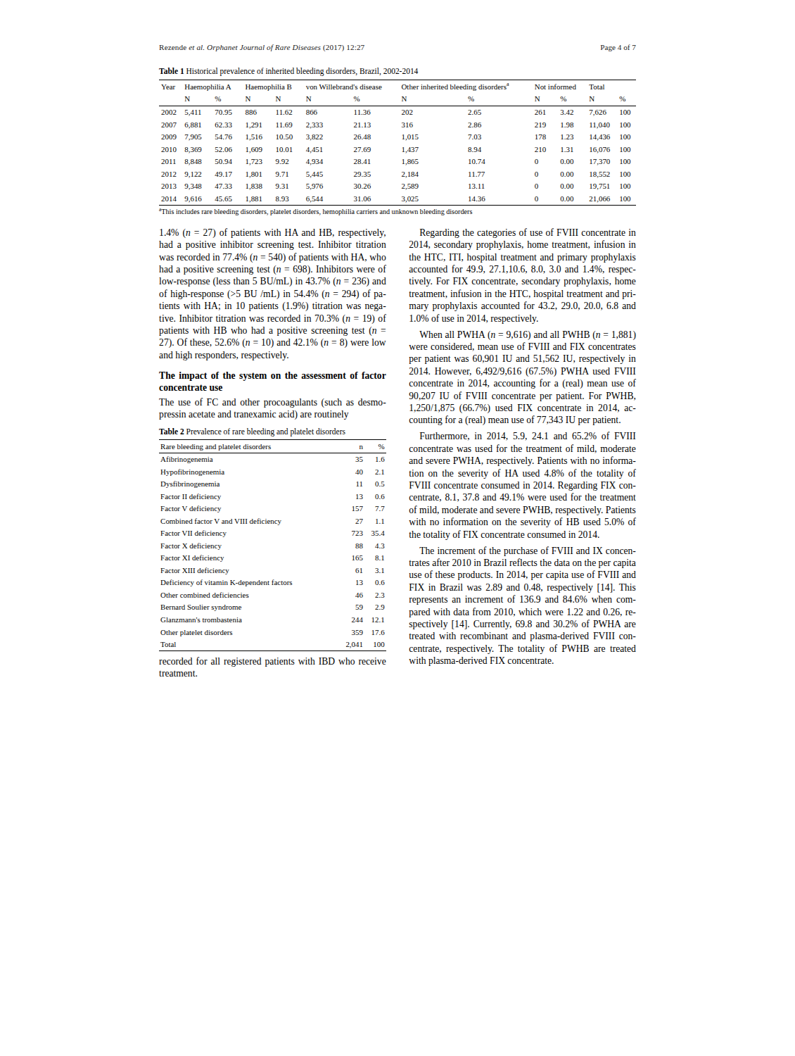Rezende et al. Orphanet Journal of Rare Diseases (2017) 12:27
Page 4 of 7
Table 1 Historical prevalence of inherited bleeding disorders, Brazil, 2002-2014
| Year | Haemophilia A | Haemophilia B | von Willebrand's disease | Other inherited bleeding disorders a | Not informed | Total |
| --- | --- | --- | --- | --- | --- | --- |
| | N | % | N | N | N | % | N | % | N | % | N | % |
| 2002 | 5,411 | 70.95 | 886 | 11.62 | 866 | 11.36 | 202 | 2.65 | 261 | 3.42 | 7,626 | 100 |
| 2007 | 6,881 | 62.33 | 1,291 | 11.69 | 2,333 | 21.13 | 316 | 2.86 | 219 | 1.98 | 11,040 | 100 |
| 2009 | 7,905 | 54.76 | 1,516 | 10.50 | 3,822 | 26.48 | 1,015 | 7.03 | 178 | 1.23 | 14,436 | 100 |
| 2010 | 8,369 | 52.06 | 1,609 | 10.01 | 4,451 | 27.69 | 1,437 | 8.94 | 210 | 1.31 | 16,076 | 100 |
| 2011 | 8,848 | 50.94 | 1,723 | 9.92 | 4,934 | 28.41 | 1,865 | 10.74 | 0 | 0.00 | 17,370 | 100 |
| 2012 | 9,122 | 49.17 | 1,801 | 9.71 | 5,445 | 29.35 | 2,184 | 11.77 | 0 | 0.00 | 18,552 | 100 |
| 2013 | 9,348 | 47.33 | 1,838 | 9.31 | 5,976 | 30.26 | 2,589 | 13.11 | 0 | 0.00 | 19,751 | 100 |
| 2014 | 9,616 | 45.65 | 1,881 | 8.93 | 6,544 | 31.06 | 3,025 | 14.36 | 0 | 0.00 | 21,066 | 100 |
a This includes rare bleeding disorders, platelet disorders, hemophilia carriers and unknown bleeding disorders
1.4% (n = 27) of patients with HA and HB, respectively, had a positive inhibitor screening test. Inhibitor titration was recorded in 77.4% (n = 540) of patients with HA, who had a positive screening test (n = 698). Inhibitors were of low-response (less than 5 BU/mL) in 43.7% (n = 236) and of high-response (>5 BU /mL) in 54.4% (n = 294) of patients with HA; in 10 patients (1.9%) titration was negative. Inhibitor titration was recorded in 70.3% (n = 19) of patients with HB who had a positive screening test (n = 27). Of these, 52.6% (n = 10) and 42.1% (n = 8) were low and high responders, respectively.
The impact of the system on the assessment of factor concentrate use
The use of FC and other procoagulants (such as desmopressin acetate and tranexamic acid) are routinely
Table 2 Prevalence of rare bleeding and platelet disorders
| Rare bleeding and platelet disorders | n | % |
| --- | --- | --- |
| Afibrinogenemia | 35 | 1.6 |
| Hypofibrinogenemia | 40 | 2.1 |
| Dysfibrinogenemia | 11 | 0.5 |
| Factor II deficiency | 13 | 0.6 |
| Factor V deficiency | 157 | 7.7 |
| Combined factor V and VIII deficiency | 27 | 1.1 |
| Factor VII deficiency | 723 | 35.4 |
| Factor X deficiency | 88 | 4.3 |
| Factor XI deficiency | 165 | 8.1 |
| Factor XIII deficiency | 61 | 3.1 |
| Deficiency of vitamin K-dependent factors | 13 | 0.6 |
| Other combined deficiencies | 46 | 2.3 |
| Bernard Soulier syndrome | 59 | 2.9 |
| Glanzmann's trombastenia | 244 | 12.1 |
| Other platelet disorders | 359 | 17.6 |
| Total | 2,041 | 100 |
recorded for all registered patients with IBD who receive treatment.
Regarding the categories of use of FVIII concentrate in 2014, secondary prophylaxis, home treatment, infusion in the HTC, ITI, hospital treatment and primary prophylaxis accounted for 49.9, 27.1,10.6, 8.0, 3.0 and 1.4%, respectively. For FIX concentrate, secondary prophylaxis, home treatment, infusion in the HTC, hospital treatment and primary prophylaxis accounted for 43.2, 29.0, 20.0, 6.8 and 1.0% of use in 2014, respectively.
When all PWHA (n = 9,616) and all PWHB (n = 1,881) were considered, mean use of FVIII and FIX concentrates per patient was 60,901 IU and 51,562 IU, respectively in 2014. However, 6,492/9,616 (67.5%) PWHA used FVIII concentrate in 2014, accounting for a (real) mean use of 90,207 IU of FVIII concentrate per patient. For PWHB, 1,250/1,875 (66.7%) used FIX concentrate in 2014, accounting for a (real) mean use of 77,343 IU per patient.
Furthermore, in 2014, 5.9, 24.1 and 65.2% of FVIII concentrate was used for the treatment of mild, moderate and severe PWHA, respectively. Patients with no information on the severity of HA used 4.8% of the totality of FVIII concentrate consumed in 2014. Regarding FIX concentrate, 8.1, 37.8 and 49.1% were used for the treatment of mild, moderate and severe PWHB, respectively. Patients with no information on the severity of HB used 5.0% of the totality of FIX concentrate consumed in 2014.
The increment of the purchase of FVIII and IX concentrates after 2010 in Brazil reflects the data on the per capita use of these products. In 2014, per capita use of FVIII and FIX in Brazil was 2.89 and 0.48, respectively [14]. This represents an increment of 136.9 and 84.6% when compared with data from 2010, which were 1.22 and 0.26, respectively [14]. Currently, 69.8 and 30.2% of PWHA are treated with recombinant and plasma-derived FVIII concentrate, respectively. The totality of PWHB are treated with plasma-derived FIX concentrate.